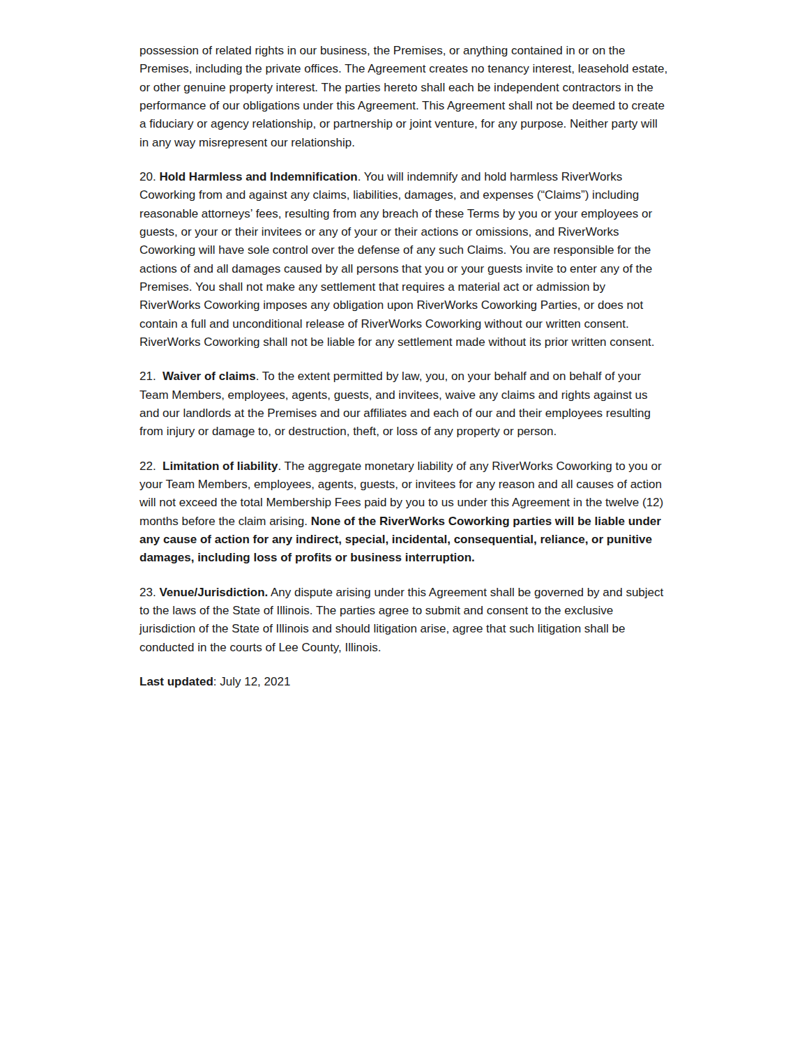possession of related rights in our business, the Premises, or anything contained in or on the Premises, including the private offices. The Agreement creates no tenancy interest, leasehold estate, or other genuine property interest. The parties hereto shall each be independent contractors in the performance of our obligations under this Agreement. This Agreement shall not be deemed to create a fiduciary or agency relationship, or partnership or joint venture, for any purpose. Neither party will in any way misrepresent our relationship.
20. Hold Harmless and Indemnification. You will indemnify and hold harmless RiverWorks Coworking from and against any claims, liabilities, damages, and expenses (“Claims”) including reasonable attorneys’ fees, resulting from any breach of these Terms by you or your employees or guests, or your or their invitees or any of your or their actions or omissions, and RiverWorks Coworking will have sole control over the defense of any such Claims. You are responsible for the actions of and all damages caused by all persons that you or your guests invite to enter any of the Premises. You shall not make any settlement that requires a material act or admission by RiverWorks Coworking imposes any obligation upon RiverWorks Coworking Parties, or does not contain a full and unconditional release of RiverWorks Coworking without our written consent. RiverWorks Coworking shall not be liable for any settlement made without its prior written consent.
21. Waiver of claims. To the extent permitted by law, you, on your behalf and on behalf of your Team Members, employees, agents, guests, and invitees, waive any claims and rights against us and our landlords at the Premises and our affiliates and each of our and their employees resulting from injury or damage to, or destruction, theft, or loss of any property or person.
22. Limitation of liability. The aggregate monetary liability of any RiverWorks Coworking to you or your Team Members, employees, agents, guests, or invitees for any reason and all causes of action will not exceed the total Membership Fees paid by you to us under this Agreement in the twelve (12) months before the claim arising. None of the RiverWorks Coworking parties will be liable under any cause of action for any indirect, special, incidental, consequential, reliance, or punitive damages, including loss of profits or business interruption.
23. Venue/Jurisdiction. Any dispute arising under this Agreement shall be governed by and subject to the laws of the State of Illinois. The parties agree to submit and consent to the exclusive jurisdiction of the State of Illinois and should litigation arise, agree that such litigation shall be conducted in the courts of Lee County, Illinois.
Last updated: July 12, 2021